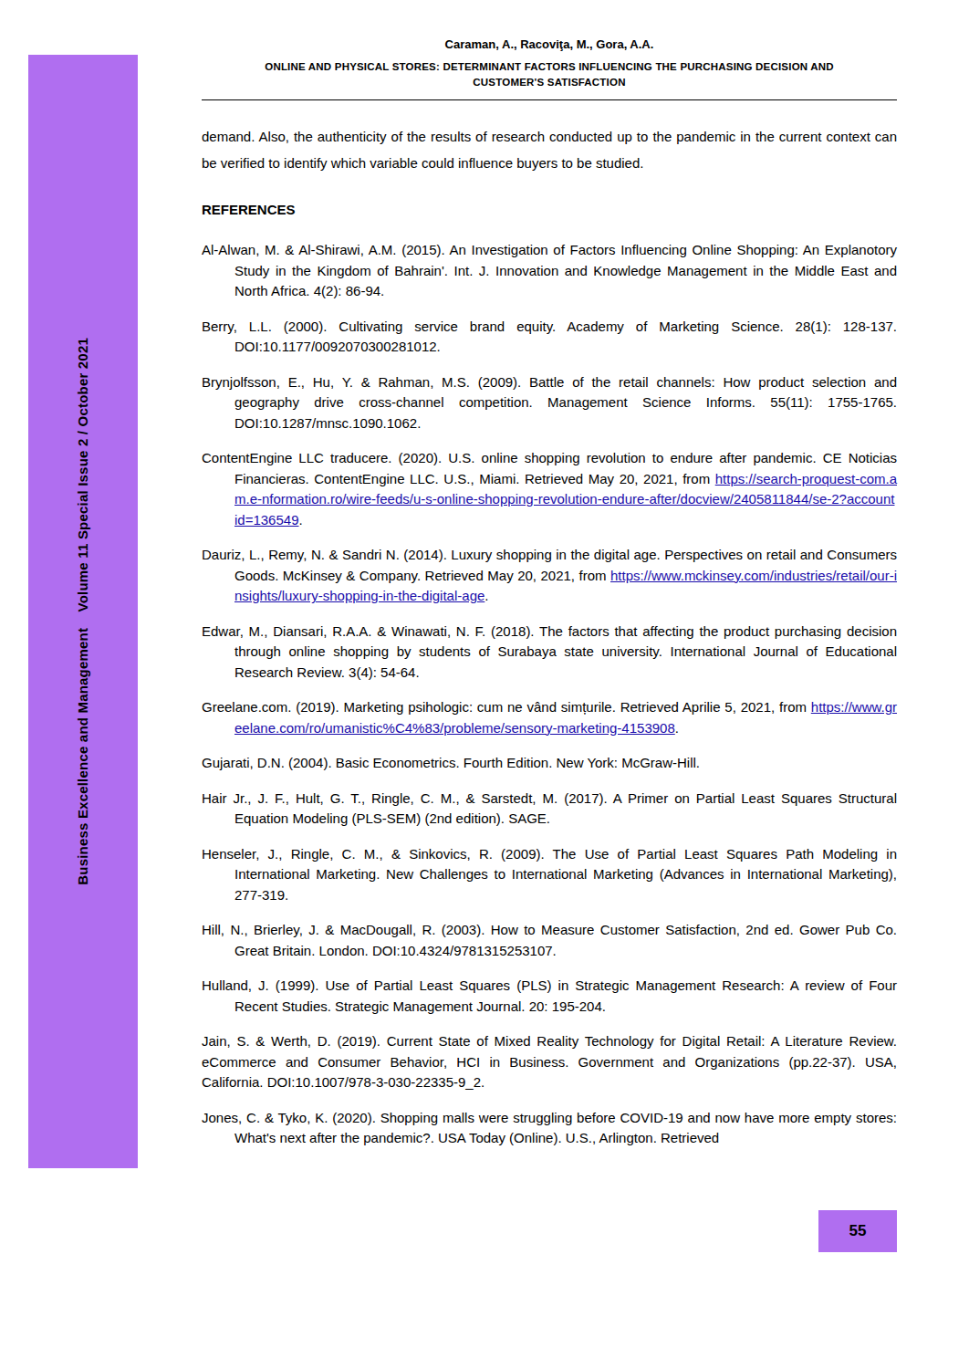Business Excellence and Management Volume 11 Special Issue 2 / October 2021
Caraman, A., Racoviţa, M., Gora, A.A.
ONLINE AND PHYSICAL STORES: DETERMINANT FACTORS INFLUENCING THE PURCHASING DECISION AND
CUSTOMER'S SATISFACTION
demand. Also, the authenticity of the results of research conducted up to the pandemic in the current context can be verified to identify which variable could influence buyers to be studied.
REFERENCES
Al-Alwan, M. & Al-Shirawi, A.M. (2015). An Investigation of Factors Influencing Online Shopping: An Explanotory Study in the Kingdom of Bahrain'. Int. J. Innovation and Knowledge Management in the Middle East and North Africa. 4(2): 86-94.
Berry, L.L. (2000). Cultivating service brand equity. Academy of Marketing Science. 28(1): 128-137. DOI:10.1177/0092070300281012.
Brynjolfsson, E., Hu, Y. & Rahman, M.S. (2009). Battle of the retail channels: How product selection and geography drive cross-channel competition. Management Science Informs. 55(11): 1755-1765. DOI:10.1287/mnsc.1090.1062.
ContentEngine LLC traducere. (2020). U.S. online shopping revolution to endure after pandemic. CE Noticias Financieras. ContentEngine LLC. U.S., Miami. Retrieved May 20, 2021, from https://search-proquest-com.am.e-nformation.ro/wire-feeds/u-s-online-shopping-revolution-endure-after/docview/2405811844/se-2?accountid=136549.
Dauriz, L., Remy, N. & Sandri N. (2014). Luxury shopping in the digital age. Perspectives on retail and Consumers Goods. McKinsey & Company. Retrieved May 20, 2021, from https://www.mckinsey.com/industries/retail/our-insights/luxury-shopping-in-the-digital-age.
Edwar, M., Diansari, R.A.A. & Winawati, N. F. (2018). The factors that affecting the product purchasing decision through online shopping by students of Surabaya state university. International Journal of Educational Research Review. 3(4): 54-64.
Greelane.com. (2019). Marketing psihologic: cum ne vând simțurile. Retrieved Aprilie 5, 2021, from https://www.greelane.com/ro/umanistic%C4%83/probleme/sensory-marketing-4153908.
Gujarati, D.N. (2004). Basic Econometrics. Fourth Edition. New York: McGraw-Hill.
Hair Jr., J. F., Hult, G. T., Ringle, C. M., & Sarstedt, M. (2017). A Primer on Partial Least Squares Structural Equation Modeling (PLS-SEM) (2nd edition). SAGE.
Henseler, J., Ringle, C. M., & Sinkovics, R. (2009). The Use of Partial Least Squares Path Modeling in International Marketing. New Challenges to International Marketing (Advances in International Marketing), 277-319.
Hill, N., Brierley, J. & MacDougall, R. (2003). How to Measure Customer Satisfaction, 2nd ed. Gower Pub Co. Great Britain. London. DOI:10.4324/9781315253107.
Hulland, J. (1999). Use of Partial Least Squares (PLS) in Strategic Management Research: A review of Four Recent Studies. Strategic Management Journal. 20: 195-204.
Jain, S. & Werth, D. (2019). Current State of Mixed Reality Technology for Digital Retail: A Literature Review. eCommerce and Consumer Behavior, HCI in Business. Government and Organizations (pp.22-37). USA, California. DOI:10.1007/978-3-030-22335-9_2.
Jones, C. & Tyko, K. (2020). Shopping malls were struggling before COVID-19 and now have more empty stores: What's next after the pandemic?. USA Today (Online). U.S., Arlington. Retrieved
55